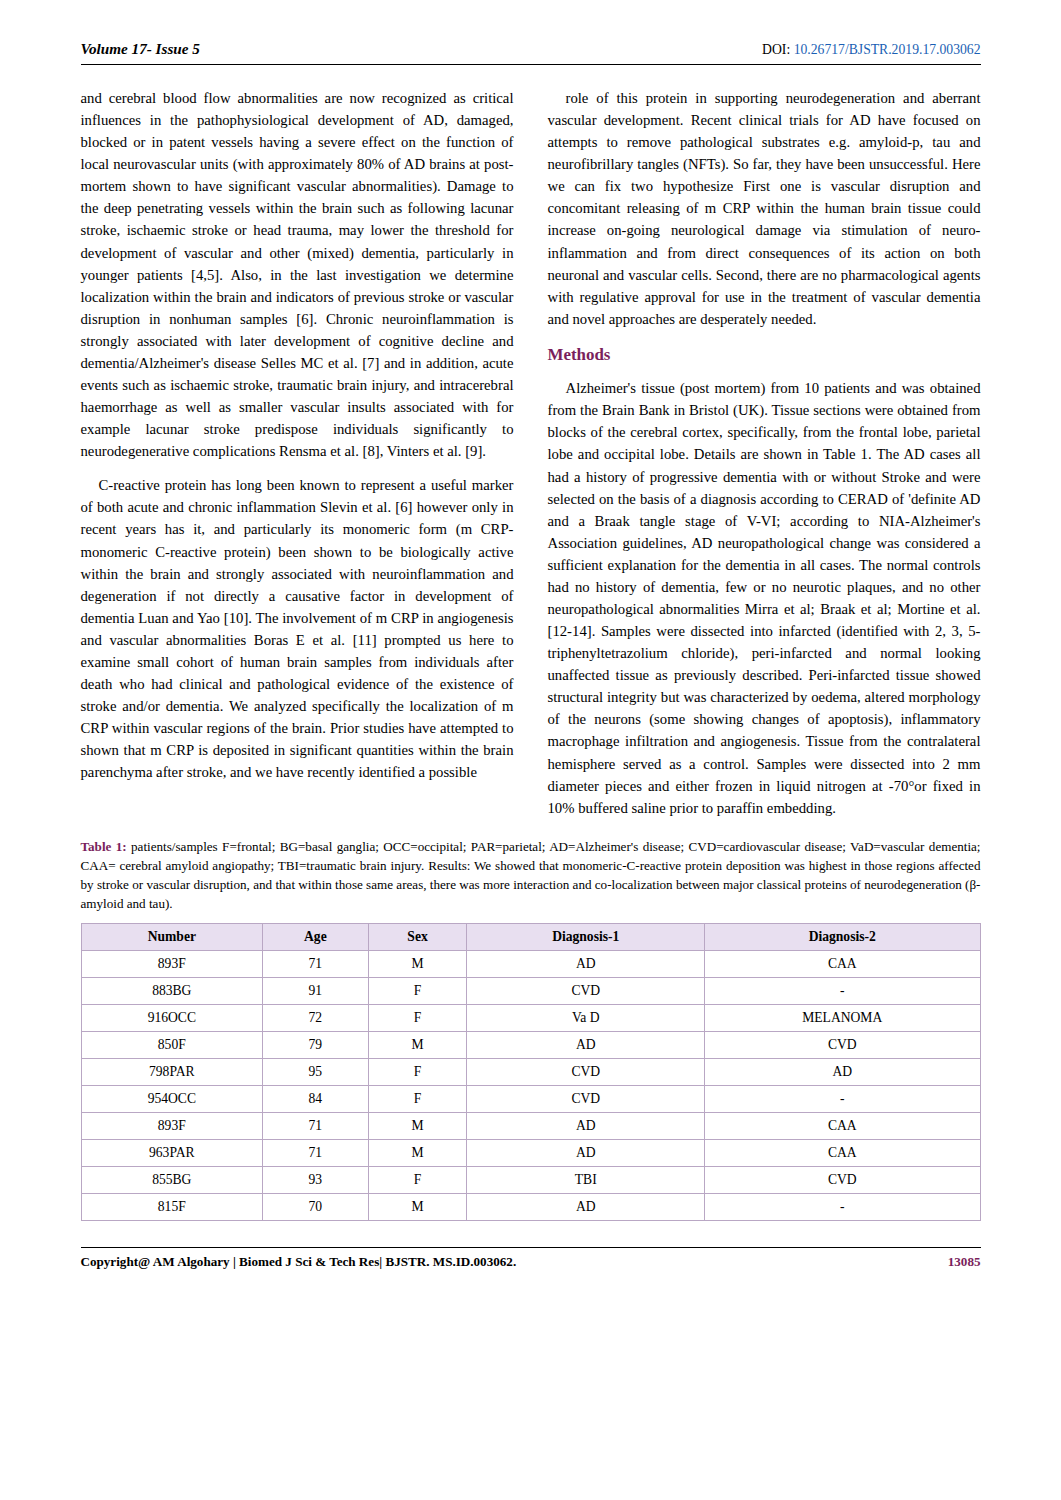Volume 17- Issue 5
DOI: 10.26717/BJSTR.2019.17.003062
and cerebral blood flow abnormalities are now recognized as critical influences in the pathophysiological development of AD, damaged, blocked or in patent vessels having a severe effect on the function of local neurovascular units (with approximately 80% of AD brains at post-mortem shown to have significant vascular abnormalities). Damage to the deep penetrating vessels within the brain such as following lacunar stroke, ischaemic stroke or head trauma, may lower the threshold for development of vascular and other (mixed) dementia, particularly in younger patients [4,5]. Also, in the last investigation we determine localization within the brain and indicators of previous stroke or vascular disruption in nonhuman samples [6]. Chronic neuroinflammation is strongly associated with later development of cognitive decline and dementia/Alzheimer's disease Selles MC et al. [7] and in addition, acute events such as ischaemic stroke, traumatic brain injury, and intracerebral haemorrhage as well as smaller vascular insults associated with for example lacunar stroke predispose individuals significantly to neurodegenerative complications Rensma et al. [8], Vinters et al. [9].
C-reactive protein has long been known to represent a useful marker of both acute and chronic inflammation Slevin et al. [6] however only in recent years has it, and particularly its monomeric form (m CRP-monomeric C-reactive protein) been shown to be biologically active within the brain and strongly associated with neuroinflammation and degeneration if not directly a causative factor in development of dementia Luan and Yao [10]. The involvement of m CRP in angiogenesis and vascular abnormalities Boras E et al. [11] prompted us here to examine small cohort of human brain samples from individuals after death who had clinical and pathological evidence of the existence of stroke and/or dementia. We analyzed specifically the localization of m CRP within vascular regions of the brain. Prior studies have attempted to shown that m CRP is deposited in significant quantities within the brain parenchyma after stroke, and we have recently identified a possible
role of this protein in supporting neurodegeneration and aberrant vascular development. Recent clinical trials for AD have focused on attempts to remove pathological substrates e.g. amyloid-p, tau and neurofibrillary tangles (NFTs). So far, they have been unsuccessful. Here we can fix two hypothesize First one is vascular disruption and concomitant releasing of m CRP within the human brain tissue could increase on-going neurological damage via stimulation of neuro-inflammation and from direct consequences of its action on both neuronal and vascular cells. Second, there are no pharmacological agents with regulative approval for use in the treatment of vascular dementia and novel approaches are desperately needed.
Methods
Alzheimer's tissue (post mortem) from 10 patients and was obtained from the Brain Bank in Bristol (UK). Tissue sections were obtained from blocks of the cerebral cortex, specifically, from the frontal lobe, parietal lobe and occipital lobe. Details are shown in Table 1. The AD cases all had a history of progressive dementia with or without Stroke and were selected on the basis of a diagnosis according to CERAD of 'definite AD and a Braak tangle stage of V-VI; according to NIA-Alzheimer's Association guidelines, AD neuropathological change was considered a sufficient explanation for the dementia in all cases. The normal controls had no history of dementia, few or no neurotic plaques, and no other neuropathological abnormalities Mirra et al; Braak et al; Mortine et al. [12-14]. Samples were dissected into infarcted (identified with 2, 3, 5-triphenyltetrazolium chloride), peri-infarcted and normal looking unaffected tissue as previously described. Peri-infarcted tissue showed structural integrity but was characterized by oedema, altered morphology of the neurons (some showing changes of apoptosis), inflammatory macrophage infiltration and angiogenesis. Tissue from the contralateral hemisphere served as a control. Samples were dissected into 2 mm diameter pieces and either frozen in liquid nitrogen at -70°or fixed in 10% buffered saline prior to paraffin embedding.
Table 1: patients/samples F=frontal; BG=basal ganglia; OCC=occipital; PAR=parietal; AD=Alzheimer's disease; CVD=cardiovascular disease; VaD=vascular dementia; CAA= cerebral amyloid angiopathy; TBI=traumatic brain injury. Results: We showed that monomeric-C-reactive protein deposition was highest in those regions affected by stroke or vascular disruption, and that within those same areas, there was more interaction and co-localization between major classical proteins of neurodegeneration (β-amyloid and tau).
| Number | Age | Sex | Diagnosis-1 | Diagnosis-2 |
| --- | --- | --- | --- | --- |
| 893F | 71 | M | AD | CAA |
| 883BG | 91 | F | CVD | - |
| 916OCC | 72 | F | Va D | MELANOMA |
| 850F | 79 | M | AD | CVD |
| 798PAR | 95 | F | CVD | AD |
| 954OCC | 84 | F | CVD | - |
| 893F | 71 | M | AD | CAA |
| 963PAR | 71 | M | AD | CAA |
| 855BG | 93 | F | TBI | CVD |
| 815F | 70 | M | AD | - |
Copyright@ AM Algohary | Biomed J Sci & Tech Res| BJSTR. MS.ID.003062.
13085